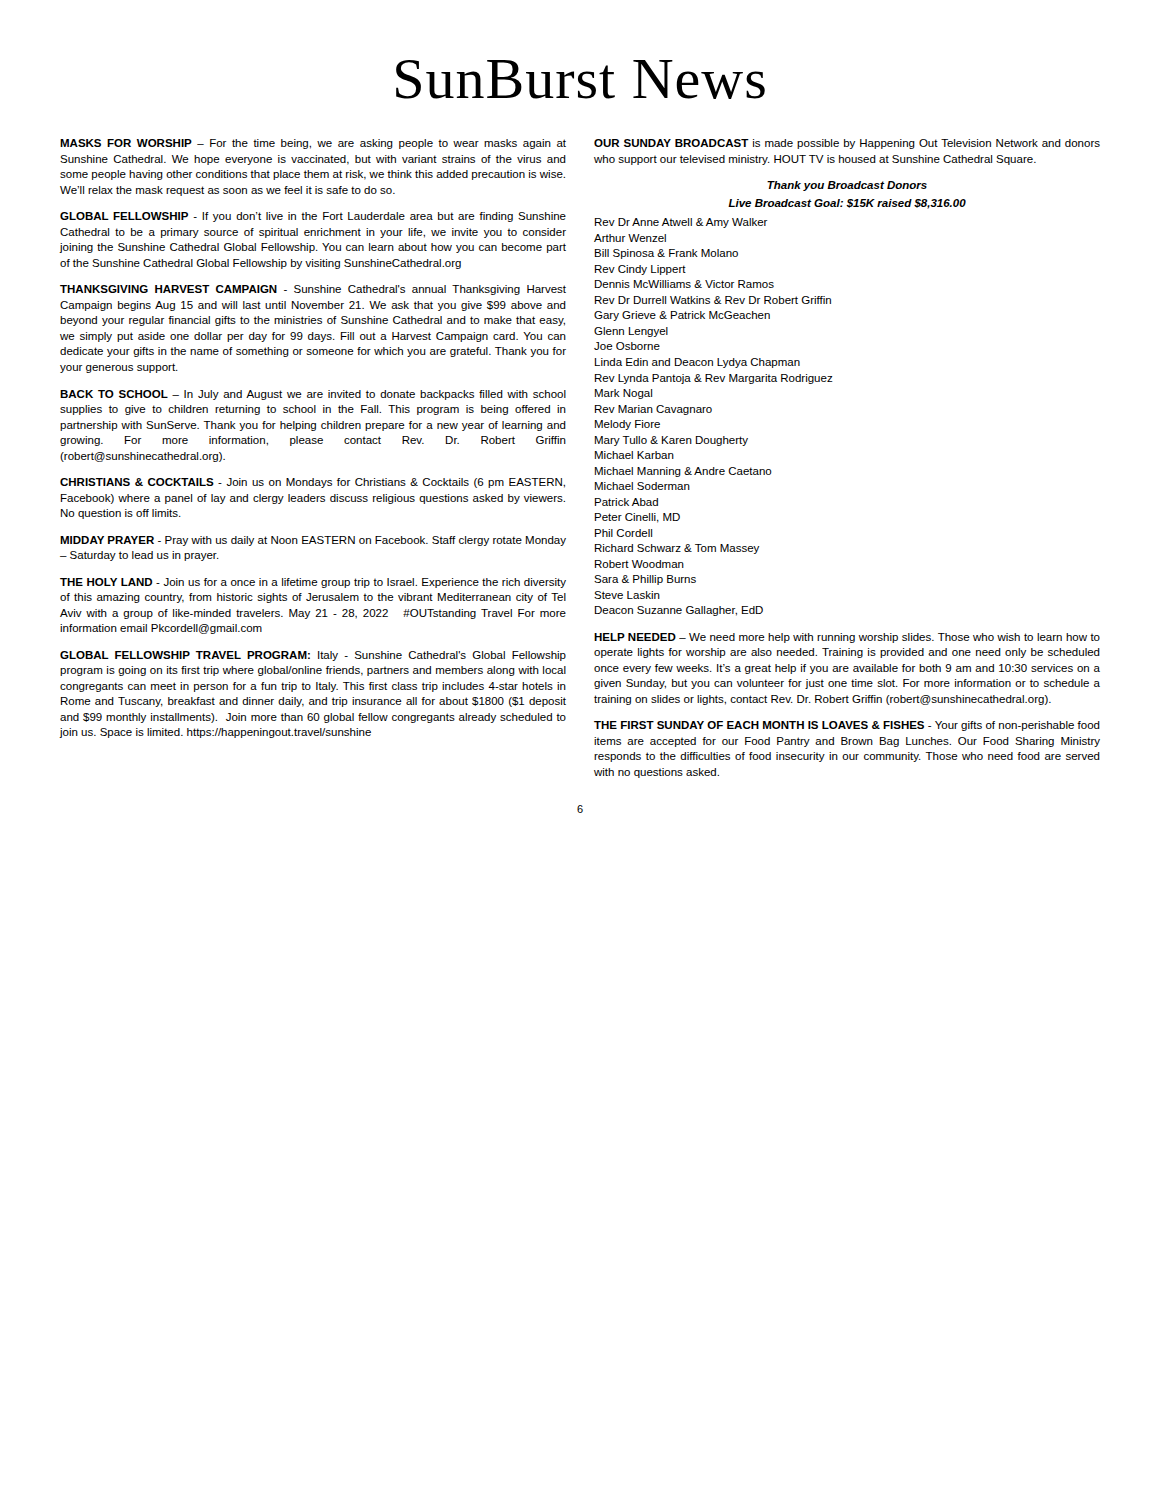SunBurst News
MASKS FOR WORSHIP – For the time being, we are asking people to wear masks again at Sunshine Cathedral. We hope everyone is vaccinated, but with variant strains of the virus and some people having other conditions that place them at risk, we think this added precaution is wise. We’ll relax the mask request as soon as we feel it is safe to do so.
GLOBAL FELLOWSHIP - If you don’t live in the Fort Lauderdale area but are finding Sunshine Cathedral to be a primary source of spiritual enrichment in your life, we invite you to consider joining the Sunshine Cathedral Global Fellowship. You can learn about how you can become part of the Sunshine Cathedral Global Fellowship by visiting SunshineCathedral.org
THANKSGIVING HARVEST CAMPAIGN - Sunshine Cathedral's annual Thanksgiving Harvest Campaign begins Aug 15 and will last until November 21. We ask that you give $99 above and beyond your regular financial gifts to the ministries of Sunshine Cathedral and to make that easy, we simply put aside one dollar per day for 99 days. Fill out a Harvest Campaign card. You can dedicate your gifts in the name of something or someone for which you are grateful. Thank you for your generous support.
BACK TO SCHOOL – In July and August we are invited to donate backpacks filled with school supplies to give to children returning to school in the Fall. This program is being offered in partnership with SunServe. Thank you for helping children prepare for a new year of learning and growing. For more information, please contact Rev. Dr. Robert Griffin (robert@sunshinecathedral.org).
CHRISTIANS & COCKTAILS - Join us on Mondays for Christians & Cocktails (6 pm EASTERN, Facebook) where a panel of lay and clergy leaders discuss religious questions asked by viewers. No question is off limits.
MIDDAY PRAYER - Pray with us daily at Noon EASTERN on Facebook. Staff clergy rotate Monday – Saturday to lead us in prayer.
THE HOLY LAND - Join us for a once in a lifetime group trip to Israel. Experience the rich diversity of this amazing country, from historic sights of Jerusalem to the vibrant Mediterranean city of Tel Aviv with a group of like-minded travelers. May 21 - 28, 2022 #OUTstanding Travel For more information email Pkcordell@gmail.com
GLOBAL FELLOWSHIP TRAVEL PROGRAM: Italy - Sunshine Cathedral's Global Fellowship program is going on its first trip where global/online friends, partners and members along with local congregants can meet in person for a fun trip to Italy. This first class trip includes 4-star hotels in Rome and Tuscany, breakfast and dinner daily, and trip insurance all for about $1800 ($1 deposit and $99 monthly installments). Join more than 60 global fellow congregants already scheduled to join us. Space is limited. https://happeningout.travel/sunshine
OUR SUNDAY BROADCAST is made possible by Happening Out Television Network and donors who support our televised ministry. HOUT TV is housed at Sunshine Cathedral Square.
Thank you Broadcast Donors
Live Broadcast Goal: $15K raised $8,316.00
Rev Dr Anne Atwell & Amy Walker
Arthur Wenzel
Bill Spinosa & Frank Molano
Rev Cindy Lippert
Dennis McWilliams & Victor Ramos
Rev Dr Durrell Watkins & Rev Dr Robert Griffin
Gary Grieve & Patrick McGeachen
Glenn Lengyel
Joe Osborne
Linda Edin and Deacon Lydya Chapman
Rev Lynda Pantoja & Rev Margarita Rodriguez
Mark Nogal
Rev Marian Cavagnaro
Melody Fiore
Mary Tullo & Karen Dougherty
Michael Karban
Michael Manning & Andre Caetano
Michael Soderman
Patrick Abad
Peter Cinelli, MD
Phil Cordell
Richard Schwarz & Tom Massey
Robert Woodman
Sara & Phillip Burns
Steve Laskin
Deacon Suzanne Gallagher, EdD
HELP NEEDED – We need more help with running worship slides. Those who wish to learn how to operate lights for worship are also needed. Training is provided and one need only be scheduled once every few weeks. It’s a great help if you are available for both 9 am and 10:30 services on a given Sunday, but you can volunteer for just one time slot. For more information or to schedule a training on slides or lights, contact Rev. Dr. Robert Griffin (robert@sunshinecathedral.org).
THE FIRST SUNDAY OF EACH MONTH IS LOAVES & FISHES - Your gifts of non-perishable food items are accepted for our Food Pantry and Brown Bag Lunches. Our Food Sharing Ministry responds to the difficulties of food insecurity in our community. Those who need food are served with no questions asked.
6